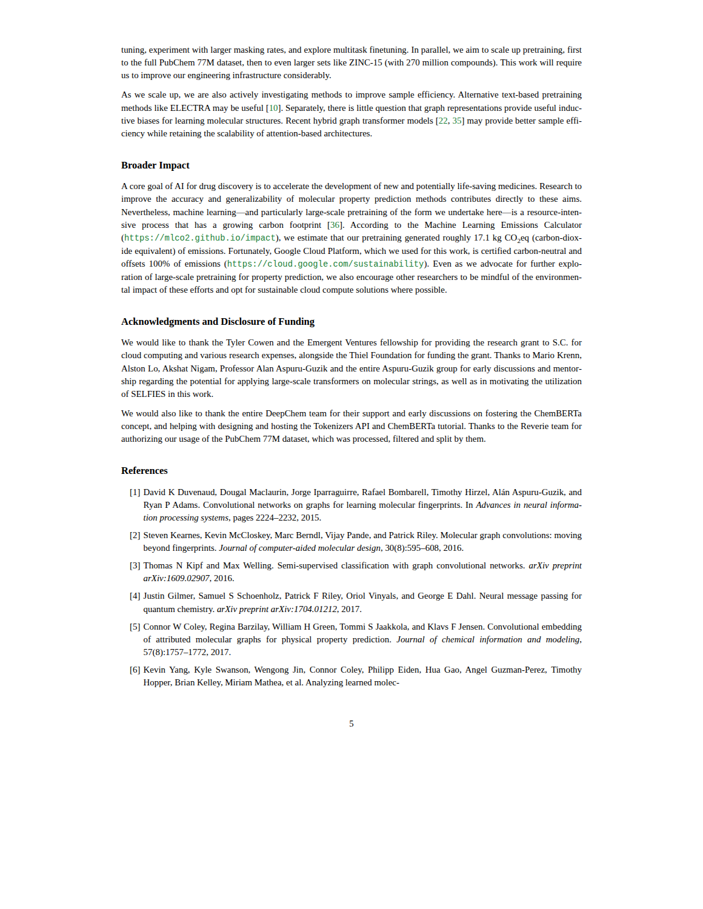tuning, experiment with larger masking rates, and explore multitask finetuning. In parallel, we aim to scale up pretraining, first to the full PubChem 77M dataset, then to even larger sets like ZINC-15 (with 270 million compounds). This work will require us to improve our engineering infrastructure considerably.
As we scale up, we are also actively investigating methods to improve sample efficiency. Alternative text-based pretraining methods like ELECTRA may be useful [10]. Separately, there is little question that graph representations provide useful inductive biases for learning molecular structures. Recent hybrid graph transformer models [22, 35] may provide better sample efficiency while retaining the scalability of attention-based architectures.
Broader Impact
A core goal of AI for drug discovery is to accelerate the development of new and potentially life-saving medicines. Research to improve the accuracy and generalizability of molecular property prediction methods contributes directly to these aims. Nevertheless, machine learning—and particularly large-scale pretraining of the form we undertake here—is a resource-intensive process that has a growing carbon footprint [36]. According to the Machine Learning Emissions Calculator (https://mlco2.github.io/impact), we estimate that our pretraining generated roughly 17.1 kg CO2eq (carbon-dioxide equivalent) of emissions. Fortunately, Google Cloud Platform, which we used for this work, is certified carbon-neutral and offsets 100% of emissions (https://cloud.google.com/sustainability). Even as we advocate for further exploration of large-scale pretraining for property prediction, we also encourage other researchers to be mindful of the environmental impact of these efforts and opt for sustainable cloud compute solutions where possible.
Acknowledgments and Disclosure of Funding
We would like to thank the Tyler Cowen and the Emergent Ventures fellowship for providing the research grant to S.C. for cloud computing and various research expenses, alongside the Thiel Foundation for funding the grant. Thanks to Mario Krenn, Alston Lo, Akshat Nigam, Professor Alan Aspuru-Guzik and the entire Aspuru-Guzik group for early discussions and mentorship regarding the potential for applying large-scale transformers on molecular strings, as well as in motivating the utilization of SELFIES in this work.
We would also like to thank the entire DeepChem team for their support and early discussions on fostering the ChemBERTa concept, and helping with designing and hosting the Tokenizers API and ChemBERTa tutorial. Thanks to the Reverie team for authorizing our usage of the PubChem 77M dataset, which was processed, filtered and split by them.
References
[1] David K Duvenaud, Dougal Maclaurin, Jorge Iparraguirre, Rafael Bombarell, Timothy Hirzel, Alán Aspuru-Guzik, and Ryan P Adams. Convolutional networks on graphs for learning molecular fingerprints. In Advances in neural information processing systems, pages 2224–2232, 2015.
[2] Steven Kearnes, Kevin McCloskey, Marc Berndl, Vijay Pande, and Patrick Riley. Molecular graph convolutions: moving beyond fingerprints. Journal of computer-aided molecular design, 30(8):595–608, 2016.
[3] Thomas N Kipf and Max Welling. Semi-supervised classification with graph convolutional networks. arXiv preprint arXiv:1609.02907, 2016.
[4] Justin Gilmer, Samuel S Schoenholz, Patrick F Riley, Oriol Vinyals, and George E Dahl. Neural message passing for quantum chemistry. arXiv preprint arXiv:1704.01212, 2017.
[5] Connor W Coley, Regina Barzilay, William H Green, Tommi S Jaakkola, and Klavs F Jensen. Convolutional embedding of attributed molecular graphs for physical property prediction. Journal of chemical information and modeling, 57(8):1757–1772, 2017.
[6] Kevin Yang, Kyle Swanson, Wengong Jin, Connor Coley, Philipp Eiden, Hua Gao, Angel Guzman-Perez, Timothy Hopper, Brian Kelley, Miriam Mathea, et al. Analyzing learned molec-
5